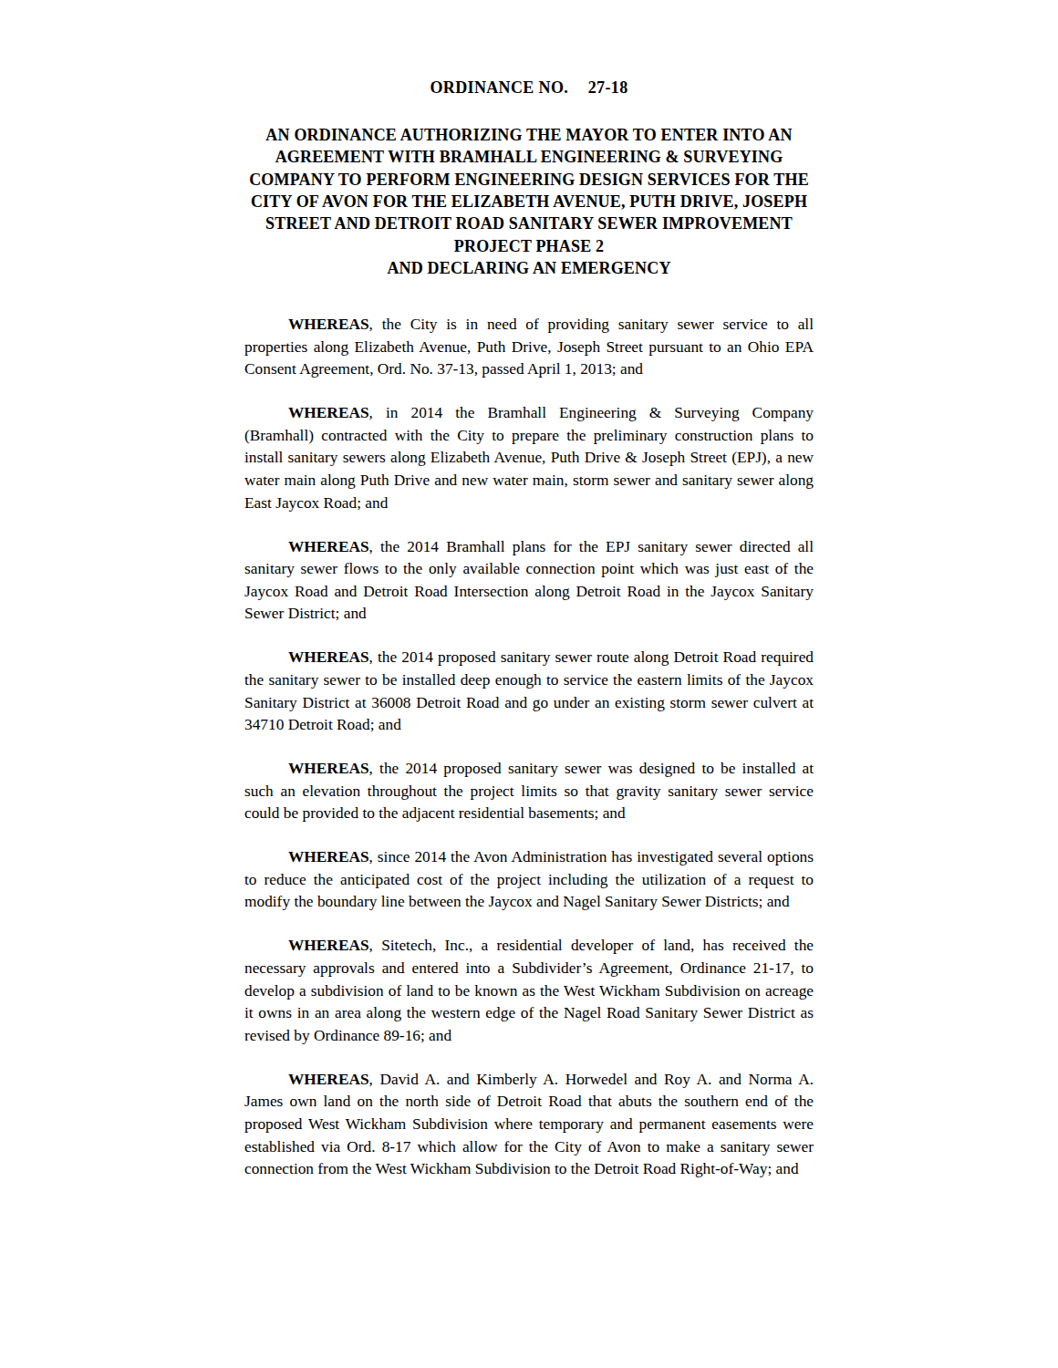ORDINANCE NO.27-18
AN ORDINANCE AUTHORIZING THE MAYOR TO ENTER INTO AN AGREEMENT WITH BRAMHALL ENGINEERING & SURVEYING COMPANY TO PERFORM ENGINEERING DESIGN SERVICES FOR THE CITY OF AVON FOR THE ELIZABETH AVENUE, PUTH DRIVE, JOSEPH STREET AND DETROIT ROAD SANITARY SEWER IMPROVEMENT PROJECT PHASE 2
AND DECLARING AN EMERGENCY
WHEREAS, the City is in need of providing sanitary sewer service to all properties along Elizabeth Avenue, Puth Drive, Joseph Street pursuant to an Ohio EPA Consent Agreement, Ord. No. 37-13, passed April 1, 2013; and
WHEREAS, in 2014 the Bramhall Engineering & Surveying Company (Bramhall) contracted with the City to prepare the preliminary construction plans to install sanitary sewers along Elizabeth Avenue, Puth Drive & Joseph Street (EPJ), a new water main along Puth Drive and new water main, storm sewer and sanitary sewer along East Jaycox Road; and
WHEREAS, the 2014 Bramhall plans for the EPJ sanitary sewer directed all sanitary sewer flows to the only available connection point which was just east of the Jaycox Road and Detroit Road Intersection along Detroit Road in the Jaycox Sanitary Sewer District; and
WHEREAS, the 2014 proposed sanitary sewer route along Detroit Road required the sanitary sewer to be installed deep enough to service the eastern limits of the Jaycox Sanitary District at 36008 Detroit Road and go under an existing storm sewer culvert at 34710 Detroit Road; and
WHEREAS, the 2014 proposed sanitary sewer was designed to be installed at such an elevation throughout the project limits so that gravity sanitary sewer service could be provided to the adjacent residential basements; and
WHEREAS, since 2014 the Avon Administration has investigated several options to reduce the anticipated cost of the project including the utilization of a request to modify the boundary line between the Jaycox and Nagel Sanitary Sewer Districts; and
WHEREAS, Sitetech, Inc., a residential developer of land, has received the necessary approvals and entered into a Subdivider’s Agreement, Ordinance 21-17, to develop a subdivision of land to be known as the West Wickham Subdivision on acreage it owns in an area along the western edge of the Nagel Road Sanitary Sewer District as revised by Ordinance 89-16; and
WHEREAS, David A. and Kimberly A. Horwedel and Roy A. and Norma A. James own land on the north side of Detroit Road that abuts the southern end of the proposed West Wickham Subdivision where temporary and permanent easements were established via Ord. 8-17 which allow for the City of Avon to make a sanitary sewer connection from the West Wickham Subdivision to the Detroit Road Right-of-Way; and